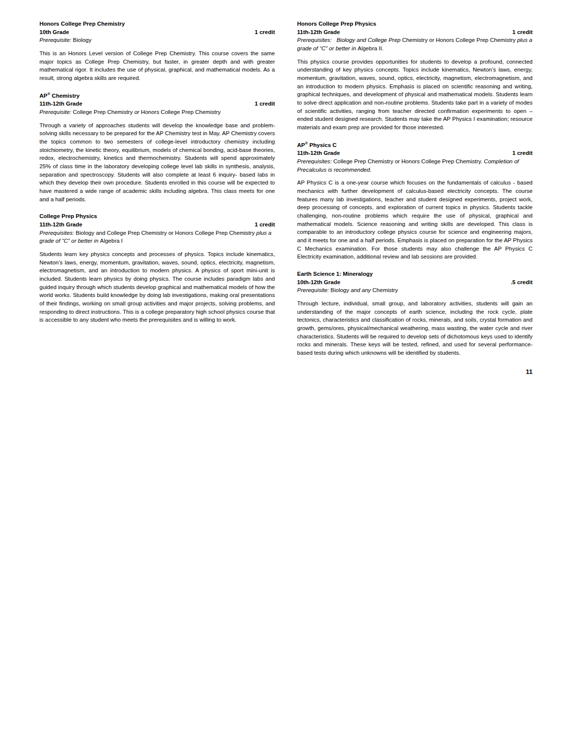Honors College Prep Chemistry
10th Grade 1 credit
Prerequisite: Biology
This is an Honors Level version of College Prep Chemistry. This course covers the same major topics as College Prep Chemistry, but faster, in greater depth and with greater mathematical rigor. It includes the use of physical, graphical, and mathematical models. As a result, strong algebra skills are required.
AP® Chemistry
11th-12th Grade 1 credit
Prerequisite: College Prep Chemistry or Honors College Prep Chemistry
Through a variety of approaches students will develop the knowledge base and problem-solving skills necessary to be prepared for the AP Chemistry test in May. AP Chemistry covers the topics common to two semesters of college-level introductory chemistry including stoichiometry, the kinetic theory, equilibrium, models of chemical bonding, acid-base theories, redox, electrochemistry, kinetics and thermochemistry. Students will spend approximately 25% of class time in the laboratory developing college level lab skills in synthesis, analysis, separation and spectroscopy. Students will also complete at least 6 inquiry- based labs in which they develop their own procedure. Students enrolled in this course will be expected to have mastered a wide range of academic skills including algebra. This class meets for one and a half periods.
College Prep Physics
11th-12th Grade 1 credit
Prerequisites: Biology and College Prep Chemistry or Honors College Prep Chemistry plus a grade of “C” or better in Algebra I
Students learn key physics concepts and processes of physics. Topics include kinematics, Newton’s laws, energy, momentum, gravitation, waves, sound, optics, electricity, magnetism, electromagnetism, and an introduction to modern physics. A physics of sport mini-unit is included. Students learn physics by doing physics. The course includes paradigm labs and guided inquiry through which students develop graphical and mathematical models of how the world works. Students build knowledge by doing lab investigations, making oral presentations of their findings, working on small group activities and major projects, solving problems, and responding to direct instructions. This is a college preparatory high school physics course that is accessible to any student who meets the prerequisites and is willing to work.
Honors College Prep Physics
11th-12th Grade 1 credit
Prerequisites: Biology and College Prep Chemistry or Honors College Prep Chemistry plus a grade of “C” or better in Algebra II.
This physics course provides opportunities for students to develop a profound, connected understanding of key physics concepts. Topics include kinematics, Newton’s laws, energy, momentum, gravitation, waves, sound, optics, electricity, magnetism, electromagnetism, and an introduction to modern physics. Emphasis is placed on scientific reasoning and writing, graphical techniques, and development of physical and mathematical models. Students learn to solve direct application and non-routine problems. Students take part in a variety of modes of scientific activities, ranging from teacher directed confirmation experiments to open – ended student designed research. Students may take the AP Physics I examination; resource materials and exam prep are provided for those interested.
AP® Physics C
11th-12th Grade 1 credit
Prerequisites: College Prep Chemistry or Honors College Prep Chemistry. Completion of Precalculus is recommended.
AP Physics C is a one-year course which focuses on the fundamentals of calculus - based mechanics with further development of calculus-based electricity concepts. The course features many lab investigations, teacher and student designed experiments, project work, deep processing of concepts, and exploration of current topics in physics. Students tackle challenging, non-routine problems which require the use of physical, graphical and mathematical models. Science reasoning and writing skills are developed. This class is comparable to an introductory college physics course for science and engineering majors, and it meets for one and a half periods. Emphasis is placed on preparation for the AP Physics C Mechanics examination. For those students may also challenge the AP Physics C Electricity examination, additional review and lab sessions are provided.
Earth Science 1: Mineralogy
10th-12th Grade.5 credit
Prerequisite: Biology and any Chemistry
Through lecture, individual, small group, and laboratory activities, students will gain an understanding of the major concepts of earth science, including the rock cycle, plate tectonics, characteristics and classification of rocks, minerals, and soils, crystal formation and growth, gems/ores, physical/mechanical weathering, mass wasting, the water cycle and river characteristics. Students will be required to develop sets of dichotomous keys used to identify rocks and minerals. These keys will be tested, refined, and used for several performance-based tests during which unknowns will be identified by students.
11